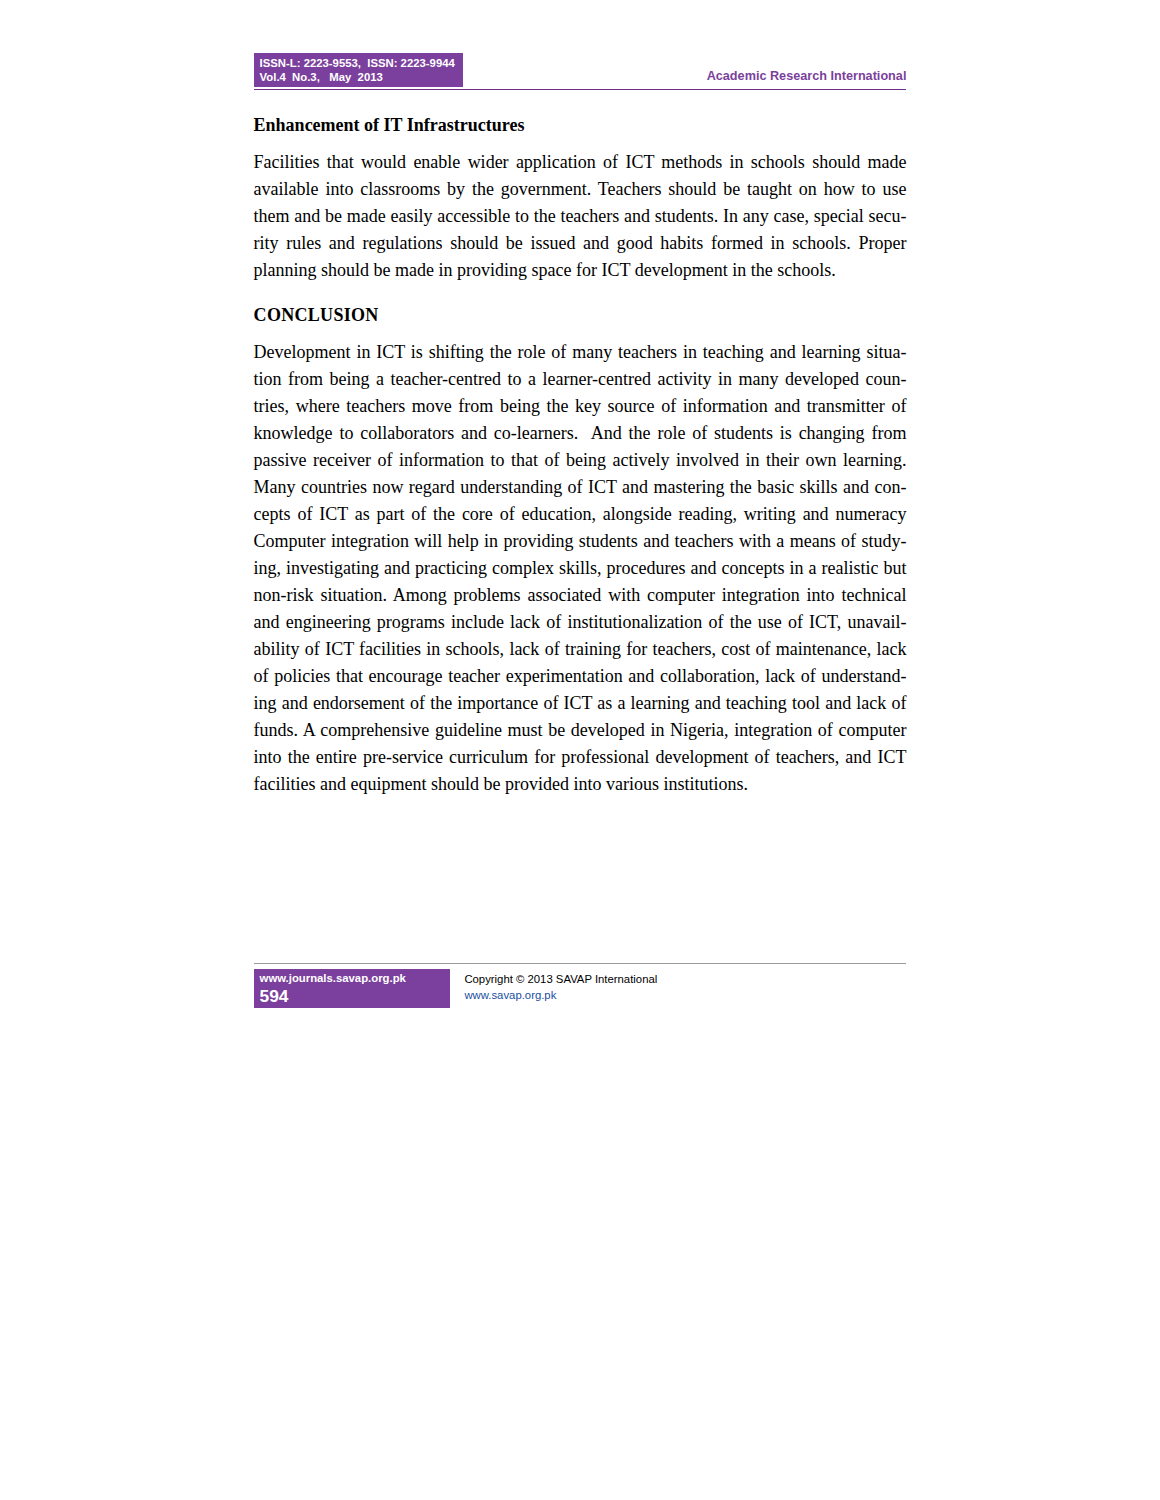ISSN-L: 2223-9553, ISSN: 2223-9944 Vol.4 No.3, May 2013
Academic Research International
Enhancement of IT Infrastructures
Facilities that would enable wider application of ICT methods in schools should made available into classrooms by the government. Teachers should be taught on how to use them and be made easily accessible to the teachers and students. In any case, special security rules and regulations should be issued and good habits formed in schools. Proper planning should be made in providing space for ICT development in the schools.
CONCLUSION
Development in ICT is shifting the role of many teachers in teaching and learning situation from being a teacher-centred to a learner-centred activity in many developed countries, where teachers move from being the key source of information and transmitter of knowledge to collaborators and co-learners. And the role of students is changing from passive receiver of information to that of being actively involved in their own learning. Many countries now regard understanding of ICT and mastering the basic skills and concepts of ICT as part of the core of education, alongside reading, writing and numeracy Computer integration will help in providing students and teachers with a means of studying, investigating and practicing complex skills, procedures and concepts in a realistic but non-risk situation. Among problems associated with computer integration into technical and engineering programs include lack of institutionalization of the use of ICT, unavailability of ICT facilities in schools, lack of training for teachers, cost of maintenance, lack of policies that encourage teacher experimentation and collaboration, lack of understanding and endorsement of the importance of ICT as a learning and teaching tool and lack of funds. A comprehensive guideline must be developed in Nigeria, integration of computer into the entire pre-service curriculum for professional development of teachers, and ICT facilities and equipment should be provided into various institutions.
www.journals.savap.org.pk 594
Copyright © 2013 SAVAP International
www.savap.org.pk